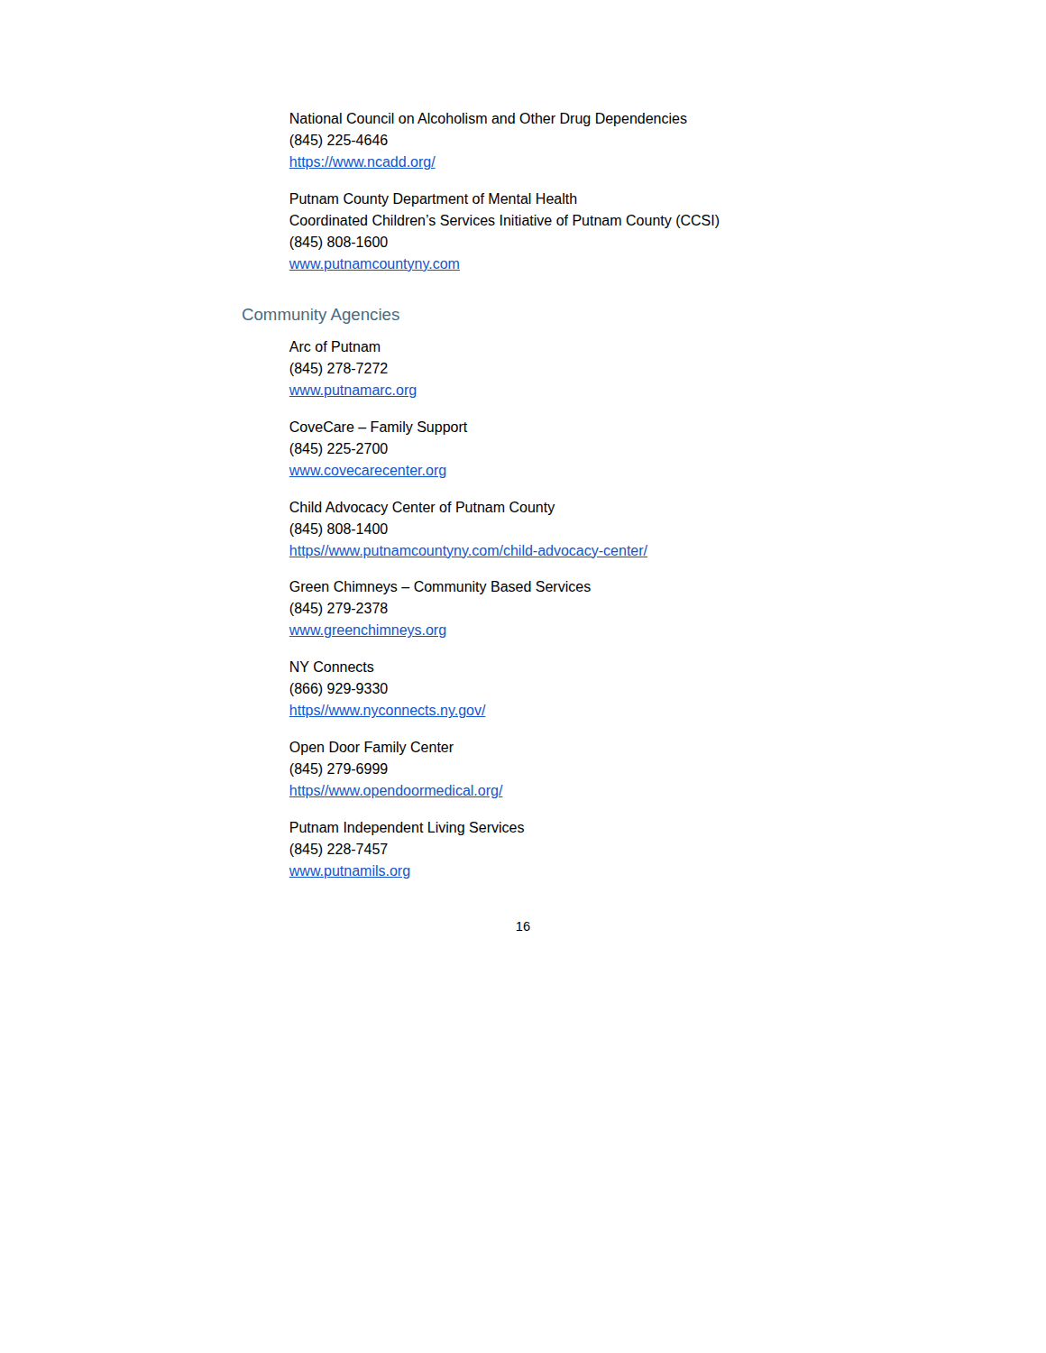National Council on Alcoholism and Other Drug Dependencies (845) 225-4646 https://www.ncadd.org/
Putnam County Department of Mental Health Coordinated Children’s Services Initiative of Putnam County (CCSI) (845) 808-1600 www.putnamcountyny.com
Community Agencies
Arc of Putnam (845) 278-7272 www.putnamarc.org
CoveCare – Family Support (845) 225-2700 www.covecarecenter.org
Child Advocacy Center of Putnam County (845) 808-1400 https//www.putnamcountyny.com/child-advocacy-center/
Green Chimneys – Community Based Services (845) 279-2378 www.greenchimneys.org
NY Connects (866) 929-9330 https//www.nyconnects.ny.gov/
Open Door Family Center (845) 279-6999 https//www.opendoormedical.org/
Putnam Independent Living Services (845) 228-7457 www.putnamils.org
16